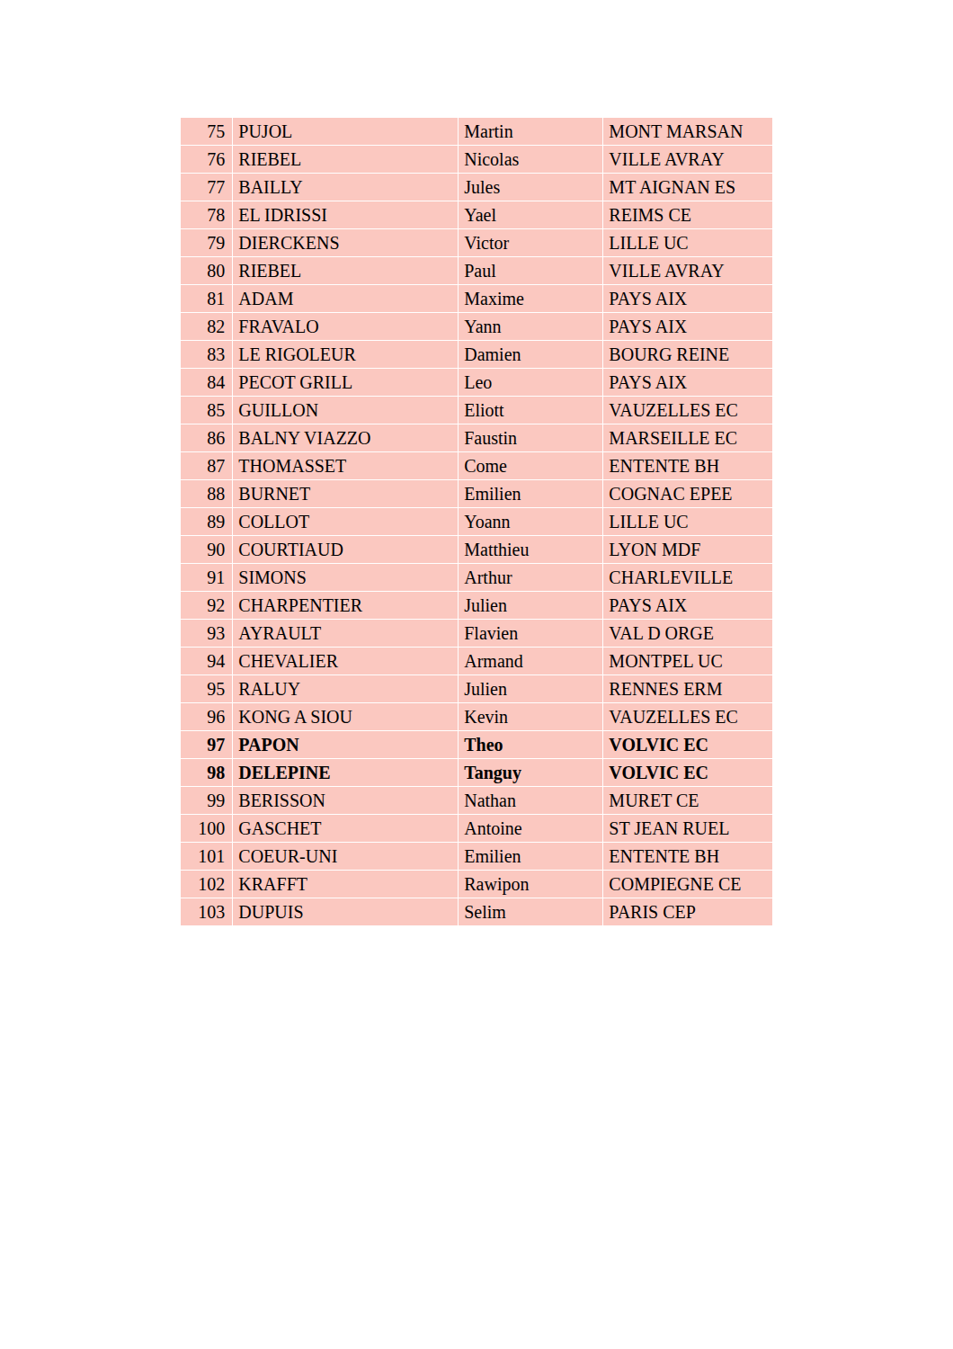| 75 | PUJOL | Martin | MONT MARSAN |
| 76 | RIEBEL | Nicolas | VILLE AVRAY |
| 77 | BAILLY | Jules | MT AIGNAN ES |
| 78 | EL IDRISSI | Yael | REIMS CE |
| 79 | DIERCKENS | Victor | LILLE UC |
| 80 | RIEBEL | Paul | VILLE AVRAY |
| 81 | ADAM | Maxime | PAYS AIX |
| 82 | FRAVALO | Yann | PAYS AIX |
| 83 | LE RIGOLEUR | Damien | BOURG REINE |
| 84 | PECOT GRILL | Leo | PAYS AIX |
| 85 | GUILLON | Eliott | VAUZELLES EC |
| 86 | BALNY VIAZZO | Faustin | MARSEILLE EC |
| 87 | THOMASSET | Come | ENTENTE BH |
| 88 | BURNET | Emilien | COGNAC EPEE |
| 89 | COLLOT | Yoann | LILLE UC |
| 90 | COURTIAUD | Matthieu | LYON MDF |
| 91 | SIMONS | Arthur | CHARLEVILLE |
| 92 | CHARPENTIER | Julien | PAYS AIX |
| 93 | AYRAULT | Flavien | VAL D ORGE |
| 94 | CHEVALIER | Armand | MONTPEL UC |
| 95 | RALUY | Julien | RENNES ERM |
| 96 | KONG A SIOU | Kevin | VAUZELLES EC |
| 97 | PAPON | Theo | VOLVIC EC |
| 98 | DELEPINE | Tanguy | VOLVIC EC |
| 99 | BERISSON | Nathan | MURET CE |
| 100 | GASCHET | Antoine | ST JEAN RUEL |
| 101 | COEUR-UNI | Emilien | ENTENTE BH |
| 102 | KRAFFT | Rawipon | COMPIEGNE CE |
| 103 | DUPUIS | Selim | PARIS CEP |